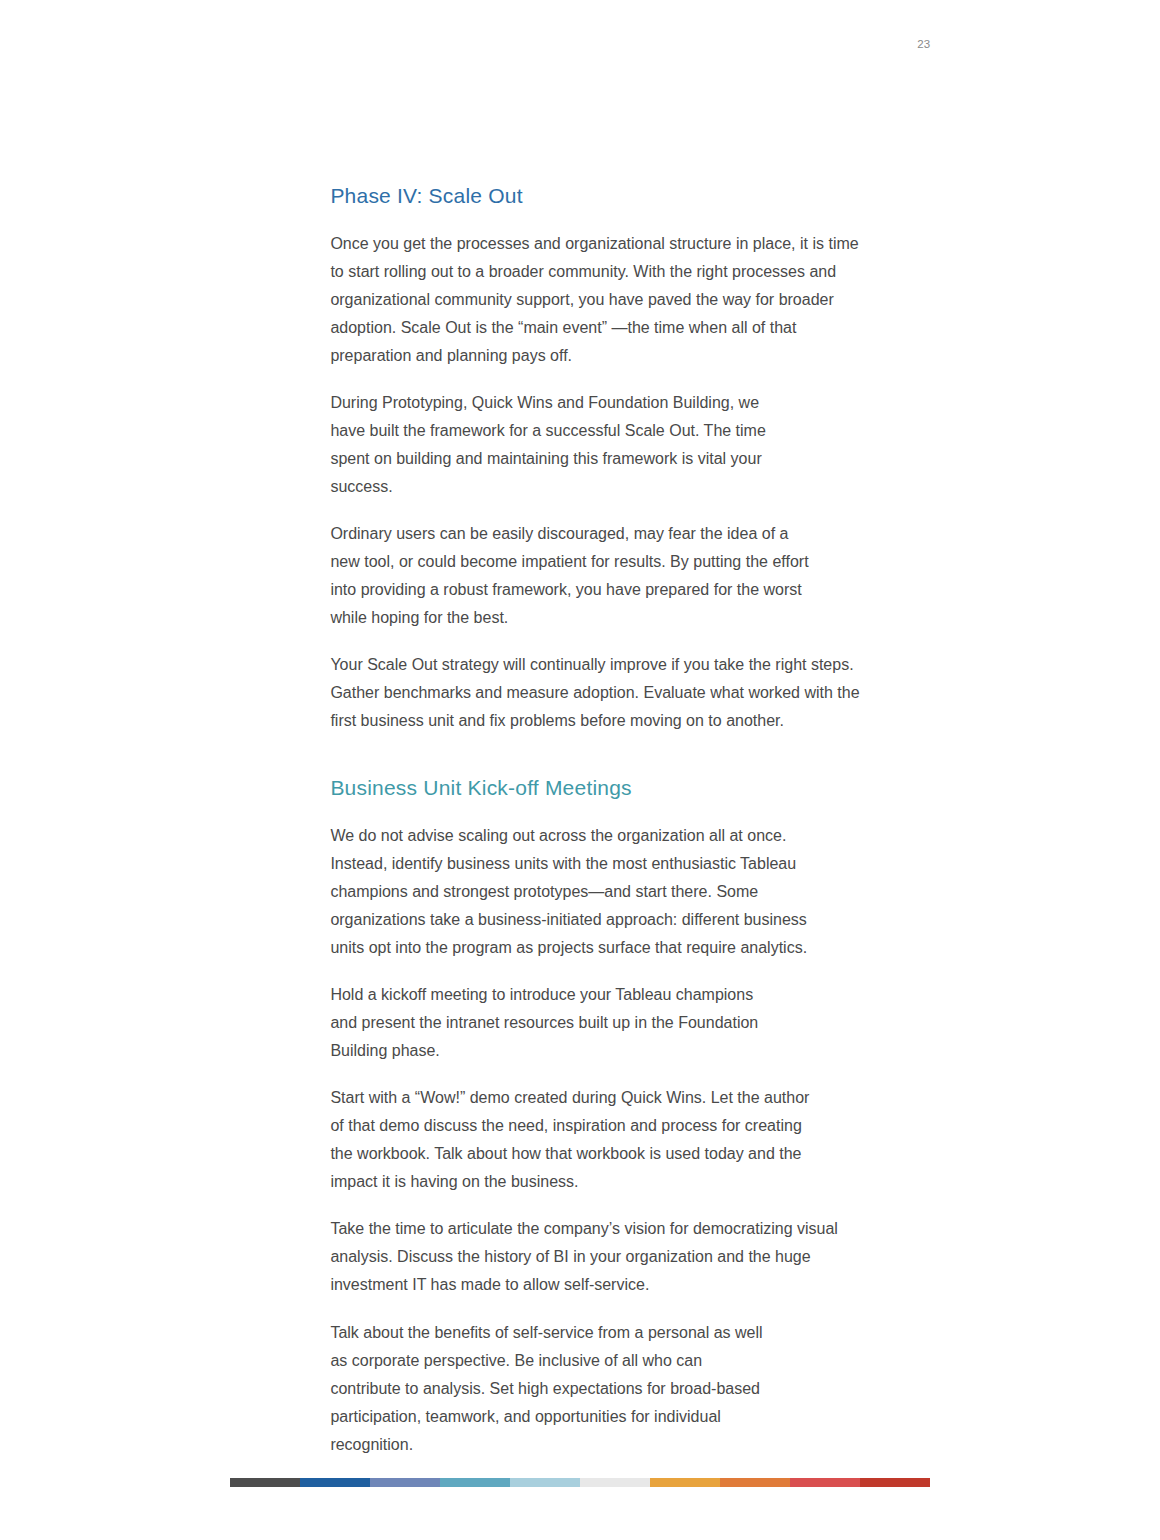23
Phase IV: Scale Out
Once you get the processes and organizational structure in place, it is time to start rolling out to a broader community. With the right processes and organizational community support, you have paved the way for broader adoption. Scale Out is the “main event” —the time when all of that preparation and planning pays off.
During Prototyping, Quick Wins and Foundation Building, we have built the framework for a successful Scale Out. The time spent on building and maintaining this framework is vital your success.
Ordinary users can be easily discouraged, may fear the idea of a new tool, or could become impatient for results. By putting the effort into providing a robust framework, you have prepared for the worst while hoping for the best.
Your Scale Out strategy will continually improve if you take the right steps. Gather benchmarks and measure adoption. Evaluate what worked with the first business unit and fix problems before moving on to another.
Business Unit Kick-off Meetings
We do not advise scaling out across the organization all at once. Instead, identify business units with the most enthusiastic Tableau champions and strongest prototypes—and start there. Some organizations take a business-initiated approach: different business units opt into the program as projects surface that require analytics.
Hold a kickoff meeting to introduce your Tableau champions and present the intranet resources built up in the Foundation Building phase.
Start with a “Wow!” demo created during Quick Wins. Let the author of that demo discuss the need, inspiration and process for creating the workbook. Talk about how that workbook is used today and the impact it is having on the business.
Take the time to articulate the company’s vision for democratizing visual analysis. Discuss the history of BI in your organization and the huge investment IT has made to allow self-service.
Talk about the benefits of self-service from a personal as well as corporate perspective. Be inclusive of all who can contribute to analysis. Set high expectations for broad-based participation, teamwork, and opportunities for individual recognition.